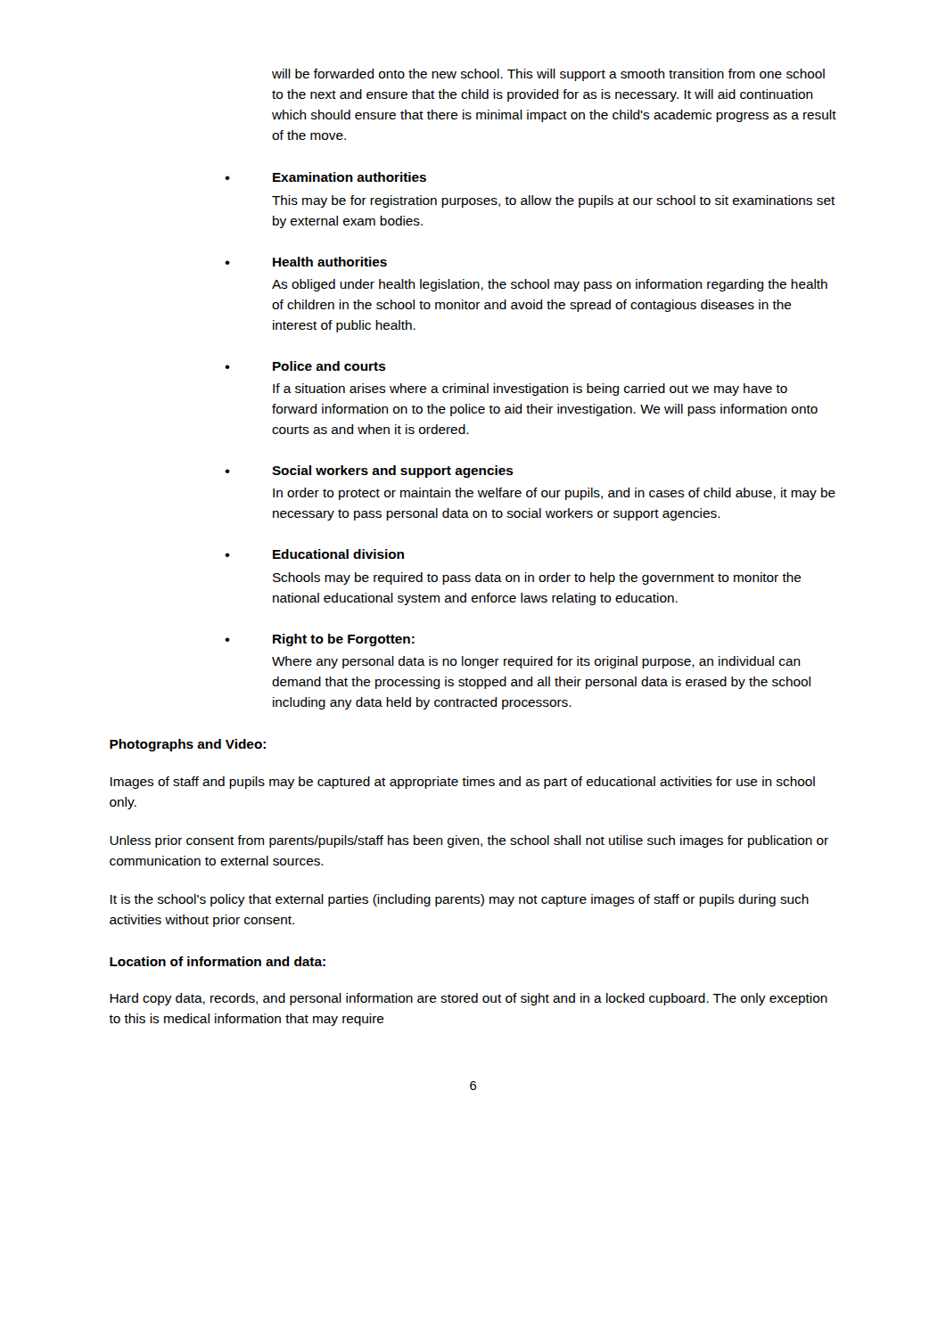will be forwarded onto the new school. This will support a smooth transition from one school to the next and ensure that the child is provided for as is necessary. It will aid continuation which should ensure that there is minimal impact on the child's academic progress as a result of the move.
Examination authorities This may be for registration purposes, to allow the pupils at our school to sit examinations set by external exam bodies.
Health authorities As obliged under health legislation, the school may pass on information regarding the health of children in the school to monitor and avoid the spread of contagious diseases in the interest of public health.
Police and courts If a situation arises where a criminal investigation is being carried out we may have to forward information on to the police to aid their investigation. We will pass information onto courts as and when it is ordered.
Social workers and support agencies In order to protect or maintain the welfare of our pupils, and in cases of child abuse, it may be necessary to pass personal data on to social workers or support agencies.
Educational division Schools may be required to pass data on in order to help the government to monitor the national educational system and enforce laws relating to education.
Right to be Forgotten: Where any personal data is no longer required for its original purpose, an individual can demand that the processing is stopped and all their personal data is erased by the school including any data held by contracted processors.
Photographs and Video:
Images of staff and pupils may be captured at appropriate times and as part of educational activities for use in school only.
Unless prior consent from parents/pupils/staff has been given, the school shall not utilise such images for publication or communication to external sources.
It is the school's policy that external parties (including parents) may not capture images of staff or pupils during such activities without prior consent.
Location of information and data:
Hard copy data, records, and personal information are stored out of sight and in a locked cupboard. The only exception to this is medical information that may require
6